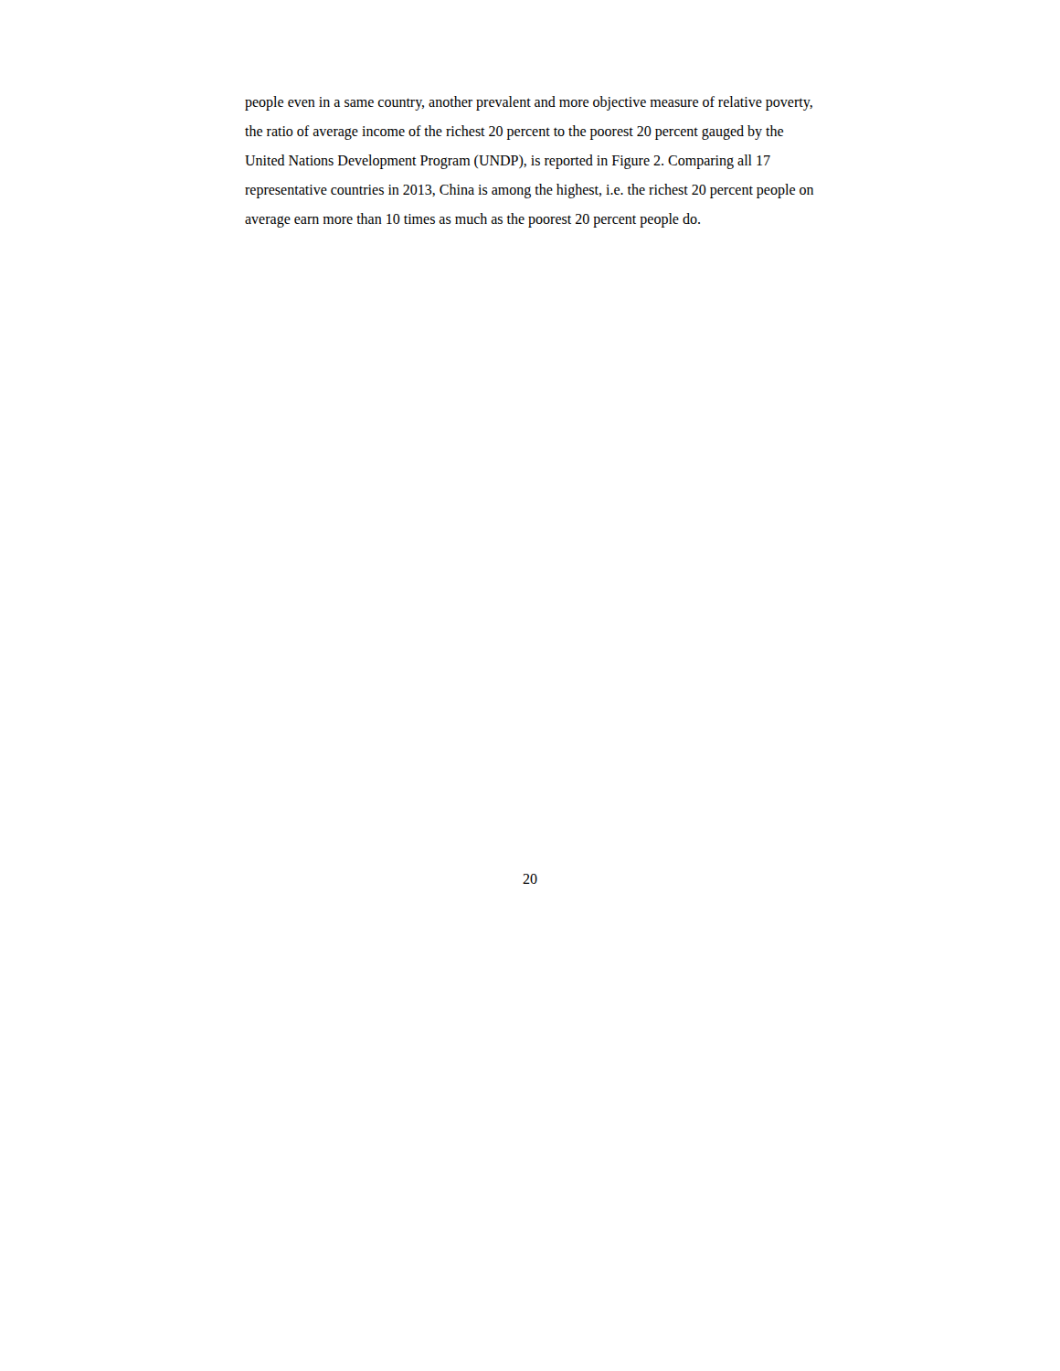people even in a same country, another prevalent and more objective measure of relative poverty, the ratio of average income of the richest 20 percent to the poorest 20 percent gauged by the United Nations Development Program (UNDP), is reported in Figure 2. Comparing all 17 representative countries in 2013, China is among the highest, i.e. the richest 20 percent people on average earn more than 10 times as much as the poorest 20 percent people do.
20